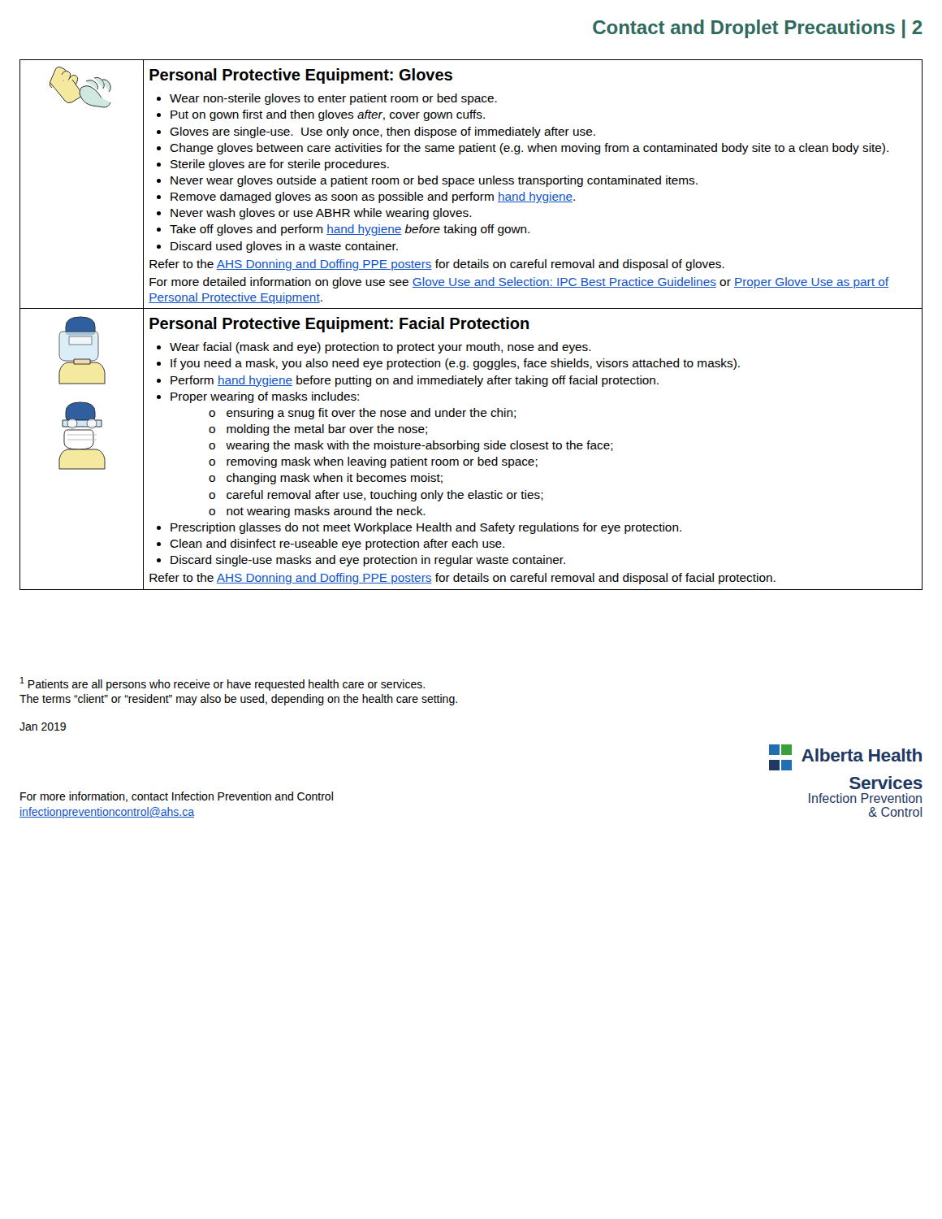Contact and Droplet Precautions | 2
| | Personal Protective Equipment: Gloves Wear non-sterile gloves to enter patient room or bed space. Put on gown first and then gloves after , cover gown cuffs. Gloves are single-use. Use only once, then dispose of immediately after use. Change gloves between care activities for the same patient (e.g. when moving from a contaminated body site to a clean body site). Sterile gloves are for sterile procedures. Never wear gloves outside a patient room or bed space unless transporting contaminated items. Remove damaged gloves as soon as possible and perform hand hygiene . Never wash gloves or use ABHR while wearing gloves. Take off gloves and perform hand hygiene before taking off gown. Discard used gloves in a waste container. Refer to the AHS Donning and Doffing PPE posters for details on careful removal and disposal of gloves. For more detailed information on glove use see Glove Use and Selection: IPC Best Practice Guidelines or Proper Glove Use as part of Personal Protective Equipment . |
| | Personal Protective Equipment: Facial Protection Wear facial (mask and eye) protection to protect your mouth, nose and eyes. If you need a mask, you also need eye protection (e.g. goggles, face shields, visors attached to masks). Perform hand hygiene before putting on and immediately after taking off facial protection. Proper wearing of masks includes: ensuring a snug fit over the nose and under the chin; molding the metal bar over the nose; wearing the mask with the moisture-absorbing side closest to the face; removing mask when leaving patient room or bed space; changing mask when it becomes moist; careful removal after use, touching only the elastic or ties; not wearing masks around the neck. Prescription glasses do not meet Workplace Health and Safety regulations for eye protection. Clean and disinfect re-useable eye protection after each use. Discard single-use masks and eye protection in regular waste container. Refer to the AHS Donning and Doffing PPE posters for details on careful removal and disposal of facial protection. |
1 Patients are all persons who receive or have requested health care or services.
The terms “client” or “resident” may also be used, depending on the health care setting.
Jan 2019
For more information, contact Infection Prevention and Control
infectionpreventioncontrol@ahs.ca
Alberta Health
Services
Infection Prevention
& Control